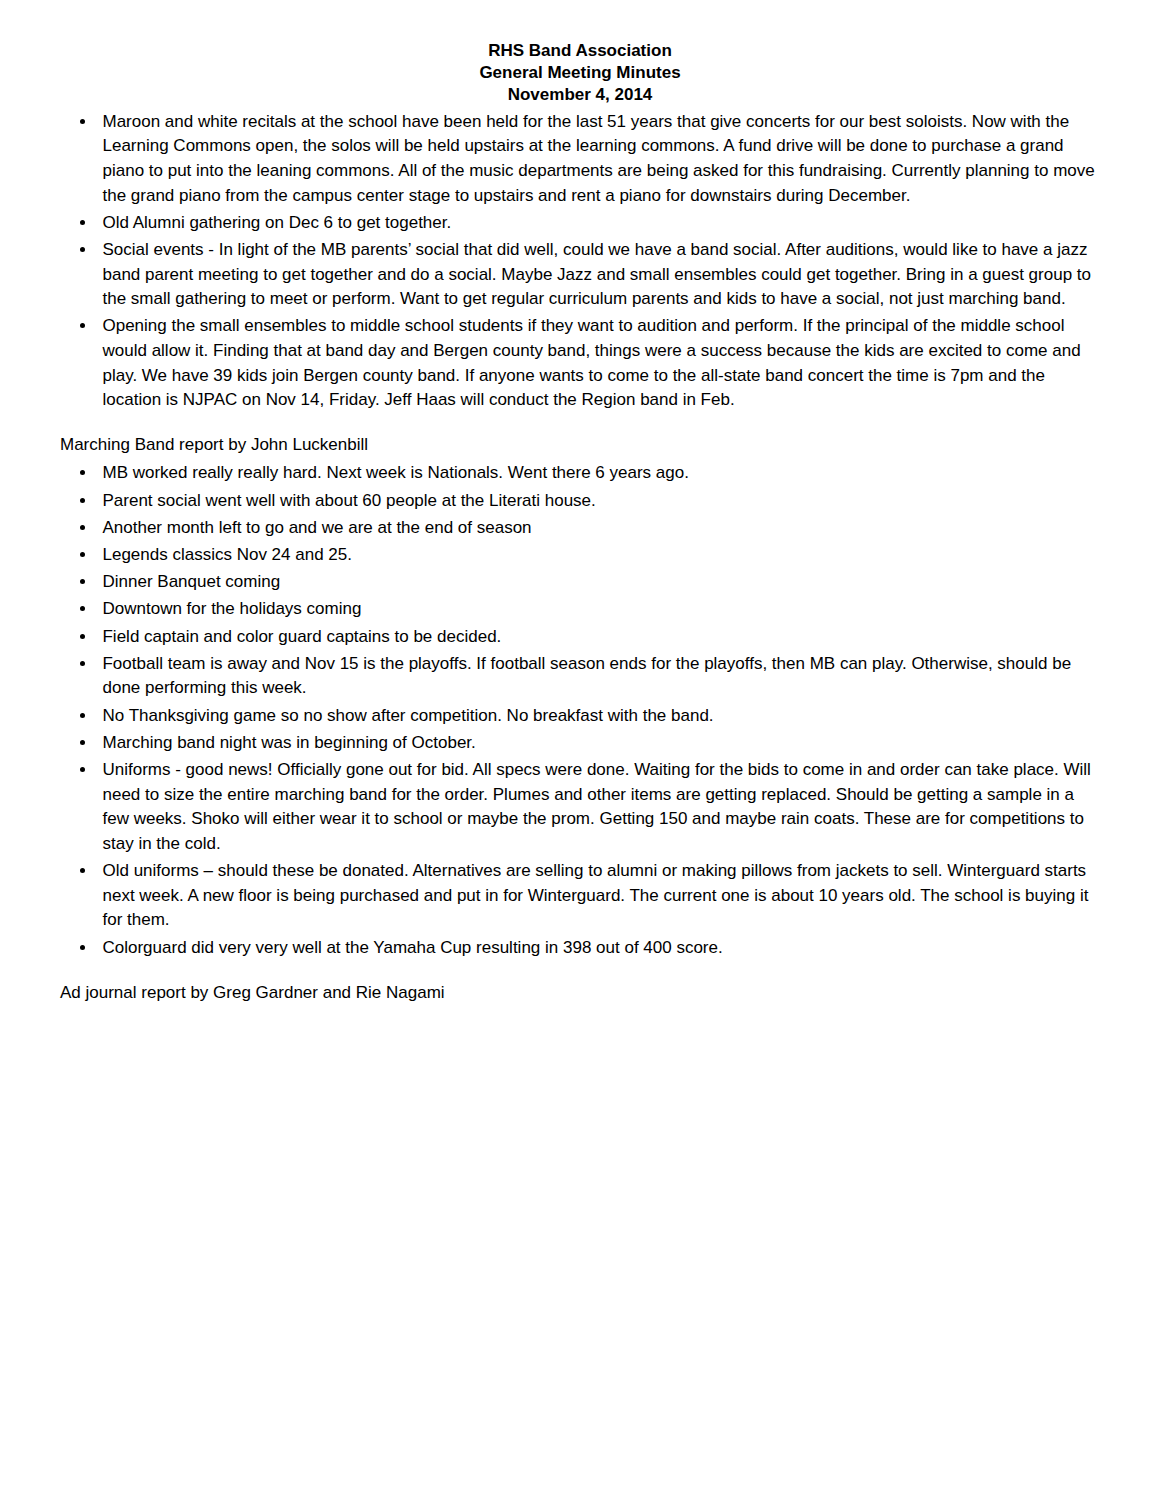RHS Band Association
General Meeting Minutes
November 4, 2014
Maroon and white recitals at the school have been held for the last 51 years that give concerts for our best soloists. Now with the Learning Commons open, the solos will be held upstairs at the learning commons. A fund drive will be done to purchase a grand piano to put into the leaning commons. All of the music departments are being asked for this fundraising. Currently planning to move the grand piano from the campus center stage to upstairs and rent a piano for downstairs during December.
Old Alumni gathering on Dec 6 to get together.
Social events - In light of the MB parents’ social that did well, could we have a band social. After auditions, would like to have a jazz band parent meeting to get together and do a social. Maybe Jazz and small ensembles could get together. Bring in a guest group to the small gathering to meet or perform. Want to get regular curriculum parents and kids to have a social, not just marching band.
Opening the small ensembles to middle school students if they want to audition and perform. If the principal of the middle school would allow it. Finding that at band day and Bergen county band, things were a success because the kids are excited to come and play. We have 39 kids join Bergen county band. If anyone wants to come to the all-state band concert the time is 7pm and the location is NJPAC on Nov 14, Friday. Jeff Haas will conduct the Region band in Feb.
Marching Band report by John Luckenbill
MB worked really really hard. Next week is Nationals. Went there 6 years ago.
Parent social went well with about 60 people at the Literati house.
Another month left to go and we are at the end of season
Legends classics Nov 24 and 25.
Dinner Banquet coming
Downtown for the holidays coming
Field captain and color guard captains to be decided.
Football team is away and Nov 15 is the playoffs. If football season ends for the playoffs, then MB can play. Otherwise, should be done performing this week.
No Thanksgiving game so no show after competition. No breakfast with the band.
Marching band night was in beginning of October.
Uniforms - good news! Officially gone out for bid. All specs were done. Waiting for the bids to come in and order can take place. Will need to size the entire marching band for the order. Plumes and other items are getting replaced. Should be getting a sample in a few weeks. Shoko will either wear it to school or maybe the prom. Getting 150 and maybe rain coats. These are for competitions to stay in the cold.
Old uniforms – should these be donated. Alternatives are selling to alumni or making pillows from jackets to sell. Winterguard starts next week. A new floor is being purchased and put in for Winterguard. The current one is about 10 years old. The school is buying it for them.
Colorguard did very very well at the Yamaha Cup resulting in 398 out of 400 score.
Ad journal report by Greg Gardner and Rie Nagami